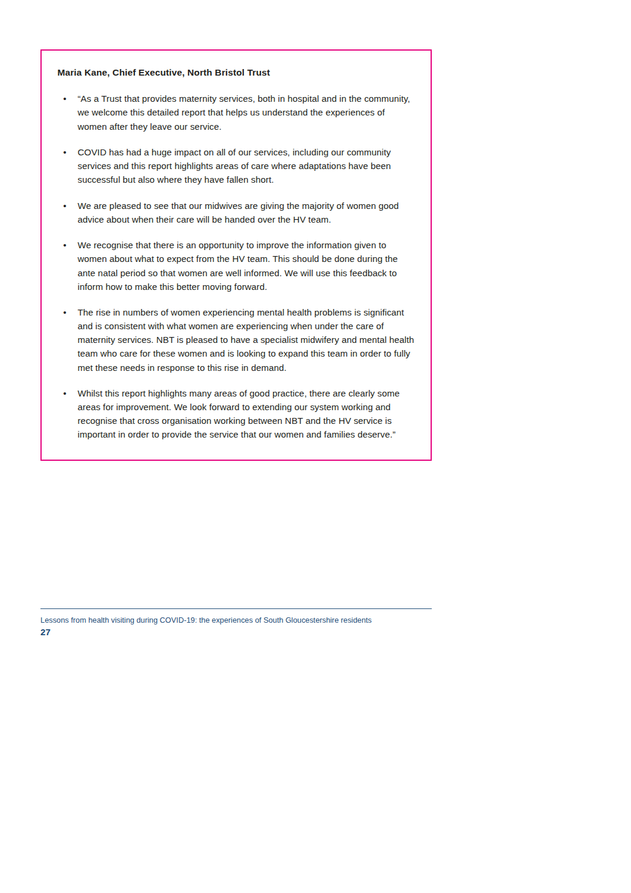Maria Kane, Chief Executive, North Bristol Trust
“As a Trust that provides maternity services, both in hospital and in the community, we welcome this detailed report that helps us understand the experiences of women after they leave our service.
COVID has had a huge impact on all of our services, including our community services and this report highlights areas of care where adaptations have been successful but also where they have fallen short.
We are pleased to see that our midwives are giving the majority of women good advice about when their care will be handed over the HV team.
We recognise that there is an opportunity to improve the information given to women about what to expect from the HV team. This should be done during the ante natal period so that women are well informed. We will use this feedback to inform how to make this better moving forward.
The rise in numbers of women experiencing mental health problems is significant and is consistent with what women are experiencing when under the care of maternity services. NBT is pleased to have a specialist midwifery and mental health team who care for these women and is looking to expand this team in order to fully met these needs in response to this rise in demand.
Whilst this report highlights many areas of good practice, there are clearly some areas for improvement. We look forward to extending our system working and recognise that cross organisation working between NBT and the HV service is important in order to provide the service that our women and families deserve.”
Lessons from health visiting during COVID-19: the experiences of South Gloucestershire residents
27